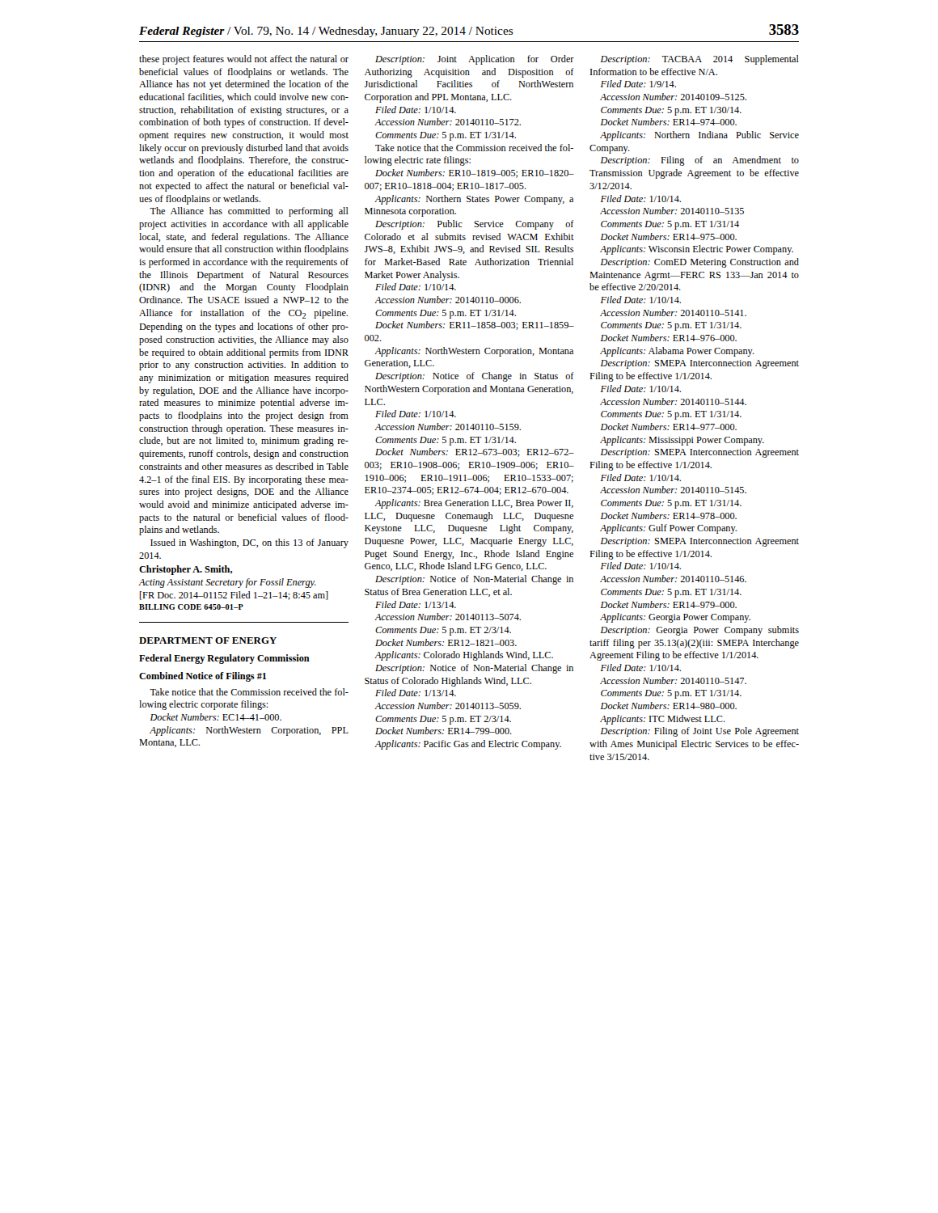Federal Register / Vol. 79, No. 14 / Wednesday, January 22, 2014 / Notices
3583
these project features would not affect the natural or beneficial values of floodplains or wetlands. The Alliance has not yet determined the location of the educational facilities, which could involve new construction, rehabilitation of existing structures, or a combination of both types of construction. If development requires new construction, it would most likely occur on previously disturbed land that avoids wetlands and floodplains. Therefore, the construction and operation of the educational facilities are not expected to affect the natural or beneficial values of floodplains or wetlands.
The Alliance has committed to performing all project activities in accordance with all applicable local, state, and federal regulations. The Alliance would ensure that all construction within floodplains is performed in accordance with the requirements of the Illinois Department of Natural Resources (IDNR) and the Morgan County Floodplain Ordinance. The USACE issued a NWP–12 to the Alliance for installation of the CO2 pipeline. Depending on the types and locations of other proposed construction activities, the Alliance may also be required to obtain additional permits from IDNR prior to any construction activities. In addition to any minimization or mitigation measures required by regulation, DOE and the Alliance have incorporated measures to minimize potential adverse impacts to floodplains into the project design from construction through operation. These measures include, but are not limited to, minimum grading requirements, runoff controls, design and construction constraints and other measures as described in Table 4.2–1 of the final EIS. By incorporating these measures into project designs, DOE and the Alliance would avoid and minimize anticipated adverse impacts to the natural or beneficial values of floodplains and wetlands.
Issued in Washington, DC, on this 13 of January 2014.
Christopher A. Smith,
Acting Assistant Secretary for Fossil Energy.
[FR Doc. 2014–01152 Filed 1–21–14; 8:45 am]
BILLING CODE 6450–01–P
DEPARTMENT OF ENERGY
Federal Energy Regulatory Commission
Combined Notice of Filings #1
Take notice that the Commission received the following electric corporate filings:
Docket Numbers: EC14–41–000.
Applicants: NorthWestern Corporation, PPL Montana, LLC.
Description: Joint Application for Order Authorizing Acquisition and Disposition of Jurisdictional Facilities of NorthWestern Corporation and PPL Montana, LLC.
Filed Date: 1/10/14.
Accession Number: 20140110–5172.
Comments Due: 5 p.m. ET 1/31/14.
Take notice that the Commission received the following electric rate filings:
Docket Numbers: ER10–1819–005; ER10–1820–007; ER10–1818–004; ER10–1817–005.
Applicants: Northern States Power Company, a Minnesota corporation.
Description: Public Service Company of Colorado et al submits revised WACM Exhibit JWS–8, Exhibit JWS–9, and Revised SIL Results for Market-Based Rate Authorization Triennial Market Power Analysis.
Filed Date: 1/10/14.
Accession Number: 20140110–0006.
Comments Due: 5 p.m. ET 1/31/14.
Docket Numbers: ER11–1858–003; ER11–1859–002.
Applicants: NorthWestern Corporation, Montana Generation, LLC.
Description: Notice of Change in Status of NorthWestern Corporation and Montana Generation, LLC.
Filed Date: 1/10/14.
Accession Number: 20140110–5159.
Comments Due: 5 p.m. ET 1/31/14.
Docket Numbers: ER12–673–003; ER12–672–003; ER10–1908–006; ER10–1909–006; ER10–1910–006; ER10–1911–006; ER10–1533–007; ER10–2374–005; ER12–674–004; ER12–670–004.
Applicants: Brea Generation LLC, Brea Power II, LLC, Duquesne Conemaugh LLC, Duquesne Keystone LLC, Duquesne Light Company, Duquesne Power, LLC, Macquarie Energy LLC, Puget Sound Energy, Inc., Rhode Island Engine Genco, LLC, Rhode Island LFG Genco, LLC.
Description: Notice of Non-Material Change in Status of Brea Generation LLC, et al.
Filed Date: 1/13/14.
Accession Number: 20140113–5074.
Comments Due: 5 p.m. ET 2/3/14.
Docket Numbers: ER12–1821–003.
Applicants: Colorado Highlands Wind, LLC.
Description: Notice of Non-Material Change in Status of Colorado Highlands Wind, LLC.
Filed Date: 1/13/14.
Accession Number: 20140113–5059.
Comments Due: 5 p.m. ET 2/3/14.
Docket Numbers: ER14–799–000.
Applicants: Pacific Gas and Electric Company.
Description: TACBAA 2014 Supplemental Information to be effective N/A.
Filed Date: 1/9/14.
Accession Number: 20140109–5125.
Comments Due: 5 p.m. ET 1/30/14.
Docket Numbers: ER14–974–000.
Applicants: Northern Indiana Public Service Company.
Description: Filing of an Amendment to Transmission Upgrade Agreement to be effective 3/12/2014.
Filed Date: 1/10/14.
Accession Number: 20140110–5135
Comments Due: 5 p.m. ET 1/31/14
Docket Numbers: ER14–975–000.
Applicants: Wisconsin Electric Power Company.
Description: ComED Metering Construction and Maintenance Agrmt—FERC RS 133—Jan 2014 to be effective 2/20/2014.
Filed Date: 1/10/14.
Accession Number: 20140110–5141.
Comments Due: 5 p.m. ET 1/31/14.
Docket Numbers: ER14–976–000.
Applicants: Alabama Power Company.
Description: SMEPA Interconnection Agreement Filing to be effective 1/1/2014.
Filed Date: 1/10/14.
Accession Number: 20140110–5144.
Comments Due: 5 p.m. ET 1/31/14.
Docket Numbers: ER14–977–000.
Applicants: Mississippi Power Company.
Description: SMEPA Interconnection Agreement Filing to be effective 1/1/2014.
Filed Date: 1/10/14.
Accession Number: 20140110–5145.
Comments Due: 5 p.m. ET 1/31/14.
Docket Numbers: ER14–978–000.
Applicants: Gulf Power Company.
Description: SMEPA Interconnection Agreement Filing to be effective 1/1/2014.
Filed Date: 1/10/14.
Accession Number: 20140110–5146.
Comments Due: 5 p.m. ET 1/31/14.
Docket Numbers: ER14–979–000.
Applicants: Georgia Power Company.
Description: Georgia Power Company submits tariff filing per 35.13(a)(2)(iii: SMEPA Interchange Agreement Filing to be effective 1/1/2014.
Filed Date: 1/10/14.
Accession Number: 20140110–5147.
Comments Due: 5 p.m. ET 1/31/14.
Docket Numbers: ER14–980–000.
Applicants: ITC Midwest LLC.
Description: Filing of Joint Use Pole Agreement with Ames Municipal Electric Services to be effective 3/15/2014.